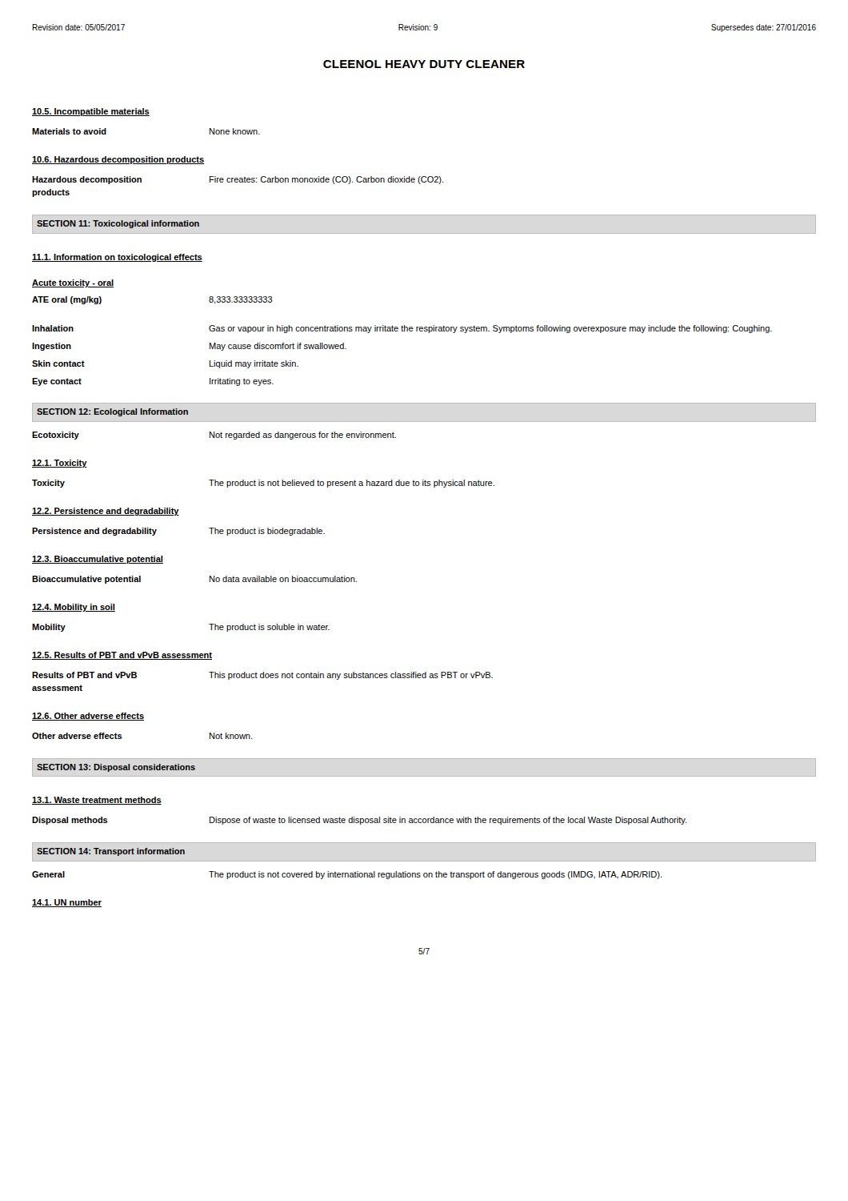Revision date: 05/05/2017
Revision: 9
Supersedes date: 27/01/2016
CLEENOL HEAVY DUTY CLEANER
10.5. Incompatible materials
| Materials to avoid | None known. |
10.6. Hazardous decomposition products
| Hazardous decomposition products | Fire creates: Carbon monoxide (CO). Carbon dioxide (CO2). |
SECTION 11: Toxicological information
11.1. Information on toxicological effects
Acute toxicity - oral
| ATE oral (mg/kg) | 8,333.33333333 |
| Inhalation | Gas or vapour in high concentrations may irritate the respiratory system. Symptoms following overexposure may include the following: Coughing. |
| Ingestion | May cause discomfort if swallowed. |
| Skin contact | Liquid may irritate skin. |
| Eye contact | Irritating to eyes. |
SECTION 12: Ecological Information
| Ecotoxicity | Not regarded as dangerous for the environment. |
12.1. Toxicity
| Toxicity | The product is not believed to present a hazard due to its physical nature. |
12.2. Persistence and degradability
| Persistence and degradability | The product is biodegradable. |
12.3. Bioaccumulative potential
| Bioaccumulative potential | No data available on bioaccumulation. |
12.4. Mobility in soil
| Mobility | The product is soluble in water. |
12.5. Results of PBT and vPvB assessment
| Results of PBT and vPvB assessment | This product does not contain any substances classified as PBT or vPvB. |
12.6. Other adverse effects
| Other adverse effects | Not known. |
SECTION 13: Disposal considerations
13.1. Waste treatment methods
| Disposal methods | Dispose of waste to licensed waste disposal site in accordance with the requirements of the local Waste Disposal Authority. |
SECTION 14: Transport information
| General | The product is not covered by international regulations on the transport of dangerous goods (IMDG, IATA, ADR/RID). |
14.1. UN number
5/7